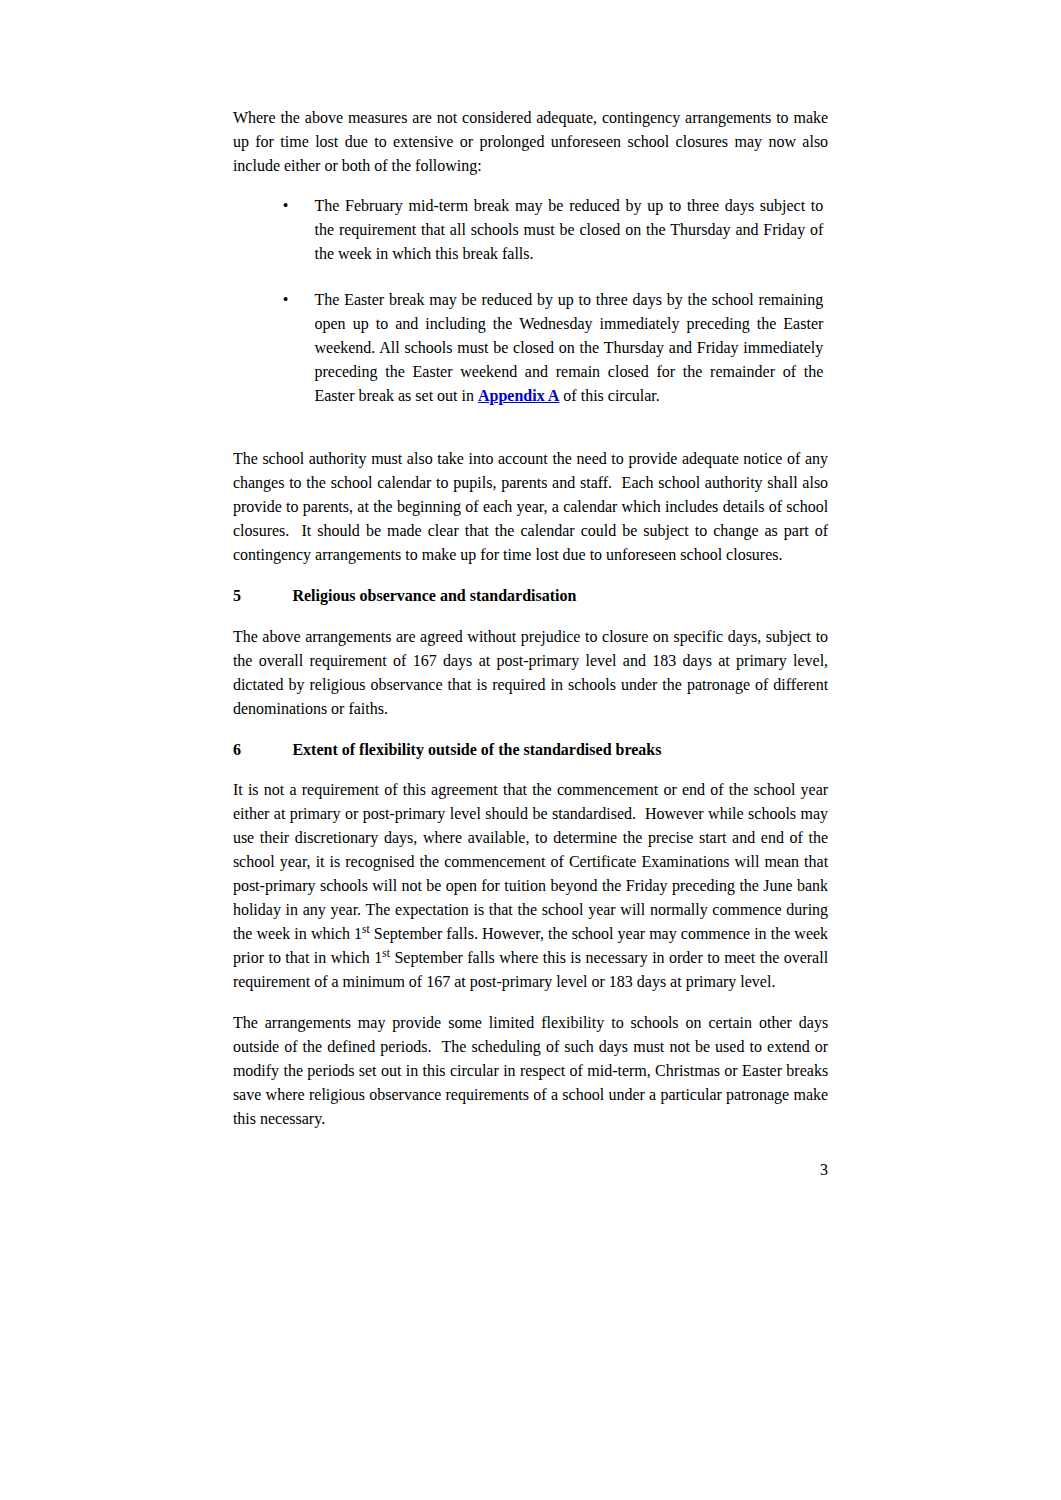Where the above measures are not considered adequate, contingency arrangements to make up for time lost due to extensive or prolonged unforeseen school closures may now also include either or both of the following:
The February mid-term break may be reduced by up to three days subject to the requirement that all schools must be closed on the Thursday and Friday of the week in which this break falls.
The Easter break may be reduced by up to three days by the school remaining open up to and including the Wednesday immediately preceding the Easter weekend. All schools must be closed on the Thursday and Friday immediately preceding the Easter weekend and remain closed for the remainder of the Easter break as set out in Appendix A of this circular.
The school authority must also take into account the need to provide adequate notice of any changes to the school calendar to pupils, parents and staff. Each school authority shall also provide to parents, at the beginning of each year, a calendar which includes details of school closures. It should be made clear that the calendar could be subject to change as part of contingency arrangements to make up for time lost due to unforeseen school closures.
5 Religious observance and standardisation
The above arrangements are agreed without prejudice to closure on specific days, subject to the overall requirement of 167 days at post-primary level and 183 days at primary level, dictated by religious observance that is required in schools under the patronage of different denominations or faiths.
6 Extent of flexibility outside of the standardised breaks
It is not a requirement of this agreement that the commencement or end of the school year either at primary or post-primary level should be standardised. However while schools may use their discretionary days, where available, to determine the precise start and end of the school year, it is recognised the commencement of Certificate Examinations will mean that post-primary schools will not be open for tuition beyond the Friday preceding the June bank holiday in any year. The expectation is that the school year will normally commence during the week in which 1st September falls. However, the school year may commence in the week prior to that in which 1st September falls where this is necessary in order to meet the overall requirement of a minimum of 167 at post-primary level or 183 days at primary level.
The arrangements may provide some limited flexibility to schools on certain other days outside of the defined periods. The scheduling of such days must not be used to extend or modify the periods set out in this circular in respect of mid-term, Christmas or Easter breaks save where religious observance requirements of a school under a particular patronage make this necessary.
3